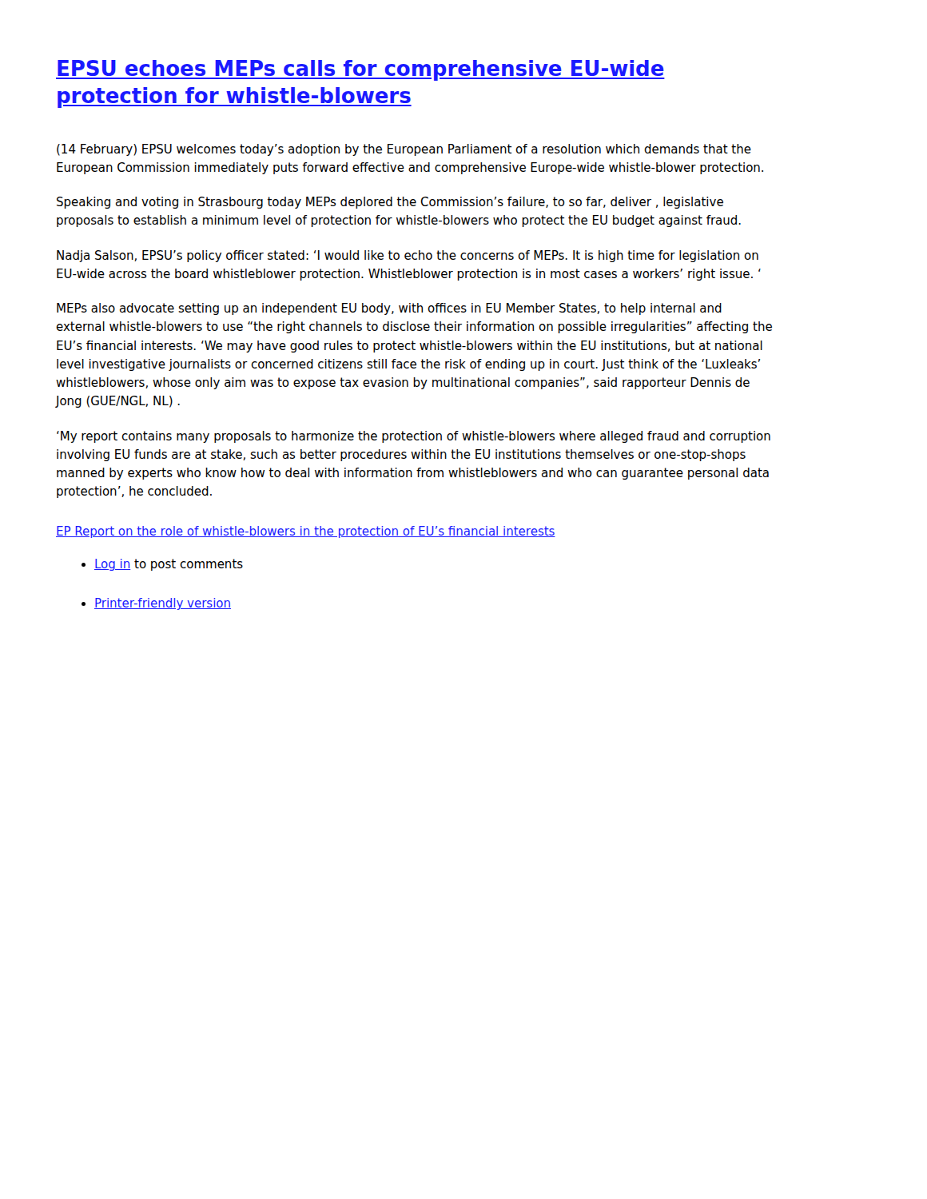EPSU echoes MEPs calls for comprehensive EU-wide protection for whistle-blowers
(14 February) EPSU welcomes today’s adoption by the European Parliament of a resolution which demands that the European Commission immediately puts forward effective and comprehensive Europe-wide whistle-blower protection.
Speaking and voting in Strasbourg today MEPs deplored the Commission’s failure, to so far, deliver , legislative proposals to establish a minimum level of protection for whistle-blowers who protect the EU budget against fraud.
Nadja Salson, EPSU’s policy officer stated: ‘I would like to echo the concerns of MEPs. It is high time for legislation on EU-wide across the board whistleblower protection. Whistleblower protection is in most cases a workers’ right issue. ‘
MEPs also advocate setting up an independent EU body, with offices in EU Member States, to help internal and external whistle-blowers to use “the right channels to disclose their information on possible irregularities” affecting the EU’s financial interests. ‘We may have good rules to protect whistle-blowers within the EU institutions, but at national level investigative journalists or concerned citizens still face the risk of ending up in court. Just think of the ‘Luxleaks’ whistleblowers, whose only aim was to expose tax evasion by multinational companies”, said rapporteur Dennis de Jong (GUE/NGL, NL) .
‘My report contains many proposals to harmonize the protection of whistle-blowers where alleged fraud and corruption involving EU funds are at stake, such as better procedures within the EU institutions themselves or one-stop-shops manned by experts who know how to deal with information from whistleblowers and who can guarantee personal data protection’, he concluded.
EP Report on the role of whistle-blowers in the protection of EU’s financial interests
Log in to post comments
Printer-friendly version